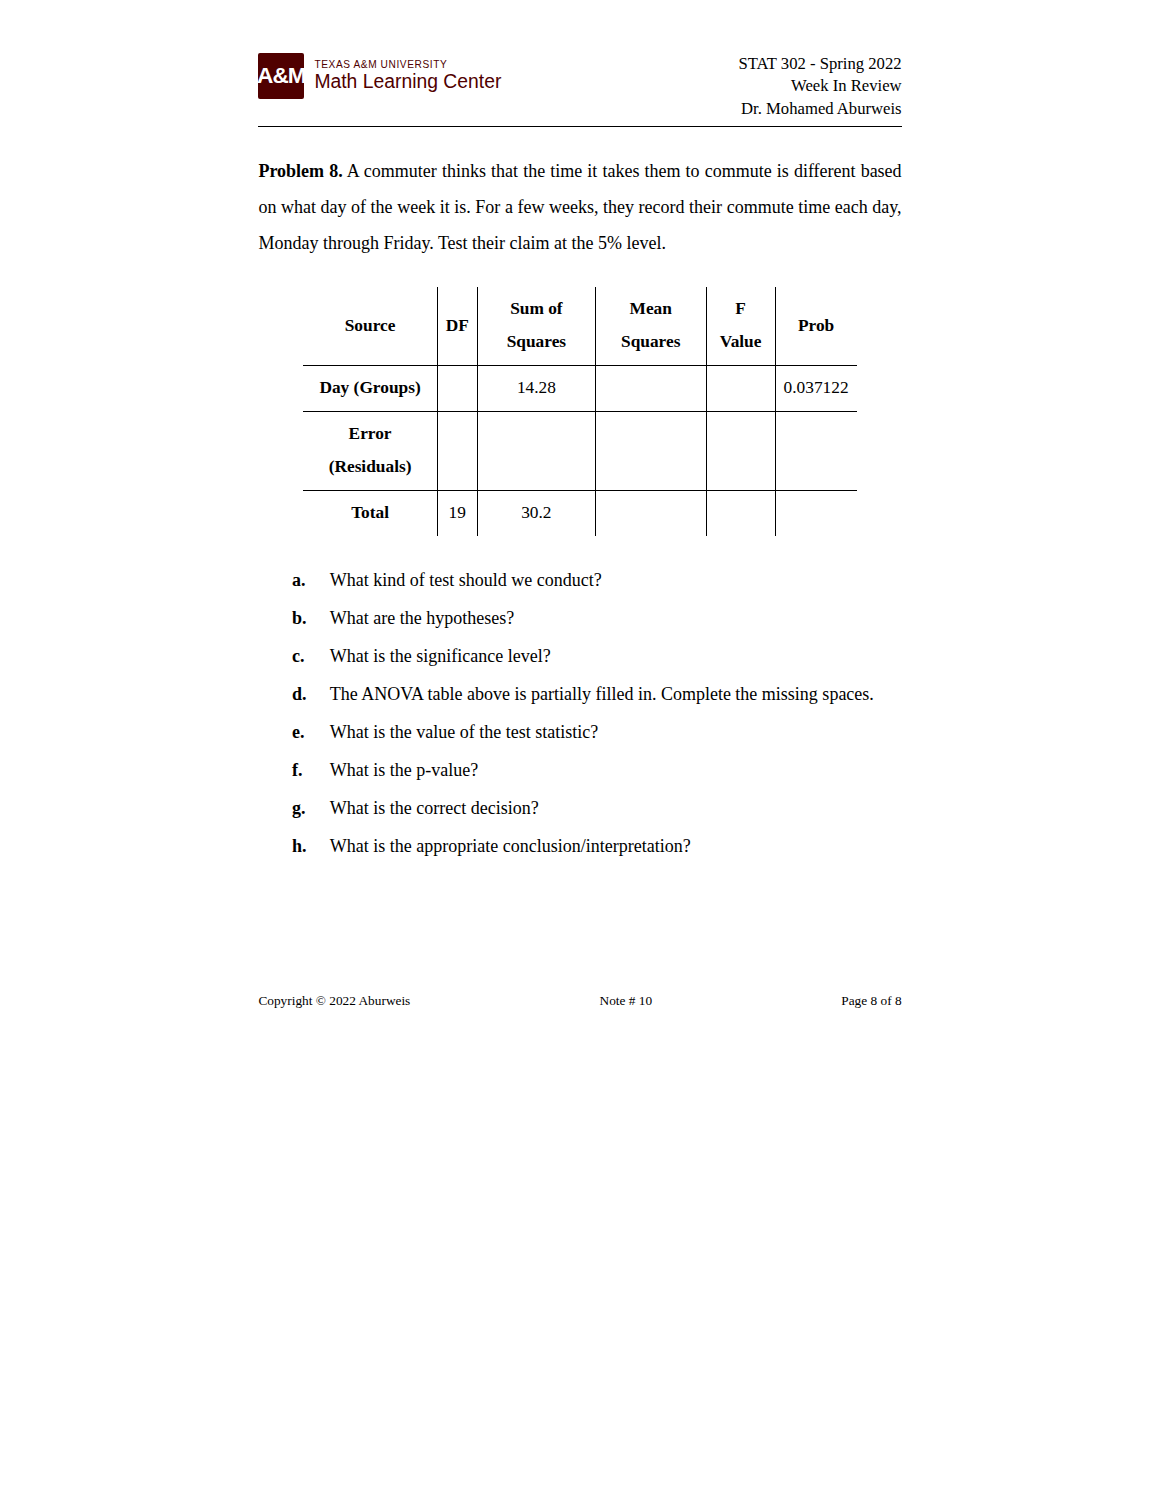A&M
Texas A&M University
Math Learning Center
STAT 302 - Spring 2022
Week In Review
Dr. Mohamed Aburweis
Problem 8. A commuter thinks that the time it takes them to commute is different based on what day of the week it is. For a few weeks, they record their commute time each day, Monday through Friday. Test their claim at the 5% level.
| Source | DF | Sum of Squares | Mean Squares | F Value | Prob |
| --- | --- | --- | --- | --- | --- |
| Day (Groups) | | 14.28 | | | 0.037122 |
| Error (Residuals) | | | | | |
| Total | 19 | 30.2 | | | |
a. What kind of test should we conduct?
b. What are the hypotheses?
c. What is the significance level?
d. The ANOVA table above is partially filled in. Complete the missing spaces.
e. What is the value of the test statistic?
f. What is the p-value?
g. What is the correct decision?
h. What is the appropriate conclusion/interpretation?
Copyright © 2022 Aburweis Note # 10 Page 8 of 8